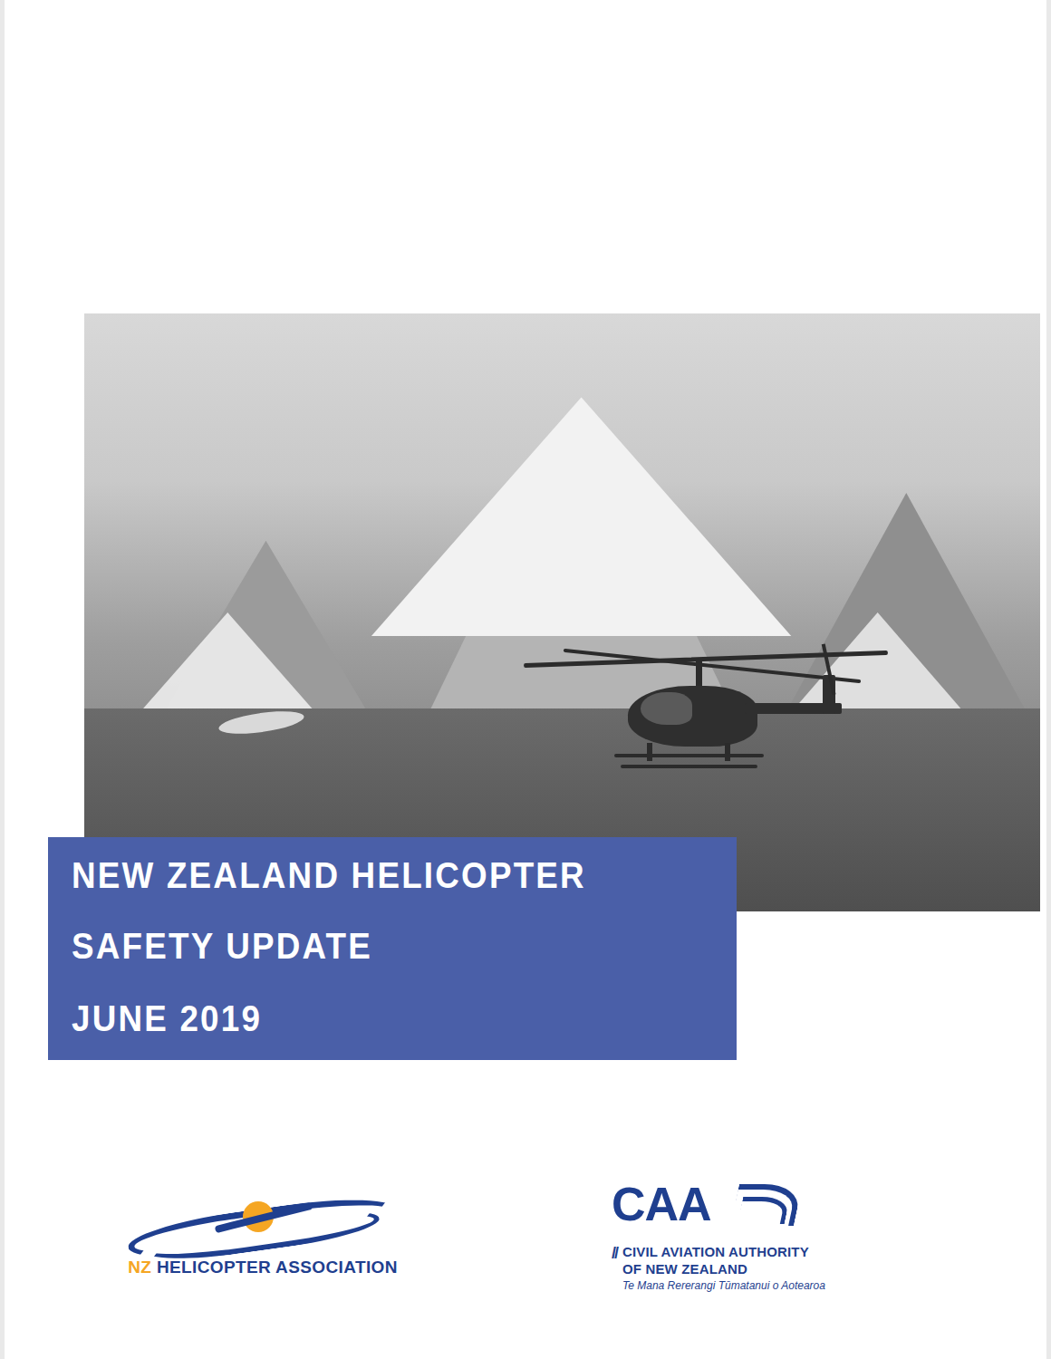New Zealand Helicopter
Safety Update
June 2019
NZ HELICOPTER ASSOCIATION
CAA
//
CIVIL AVIATION AUTHORITY
OF NEW ZEALAND
Te Mana Rererangi Tūmatanui o Aotearoa